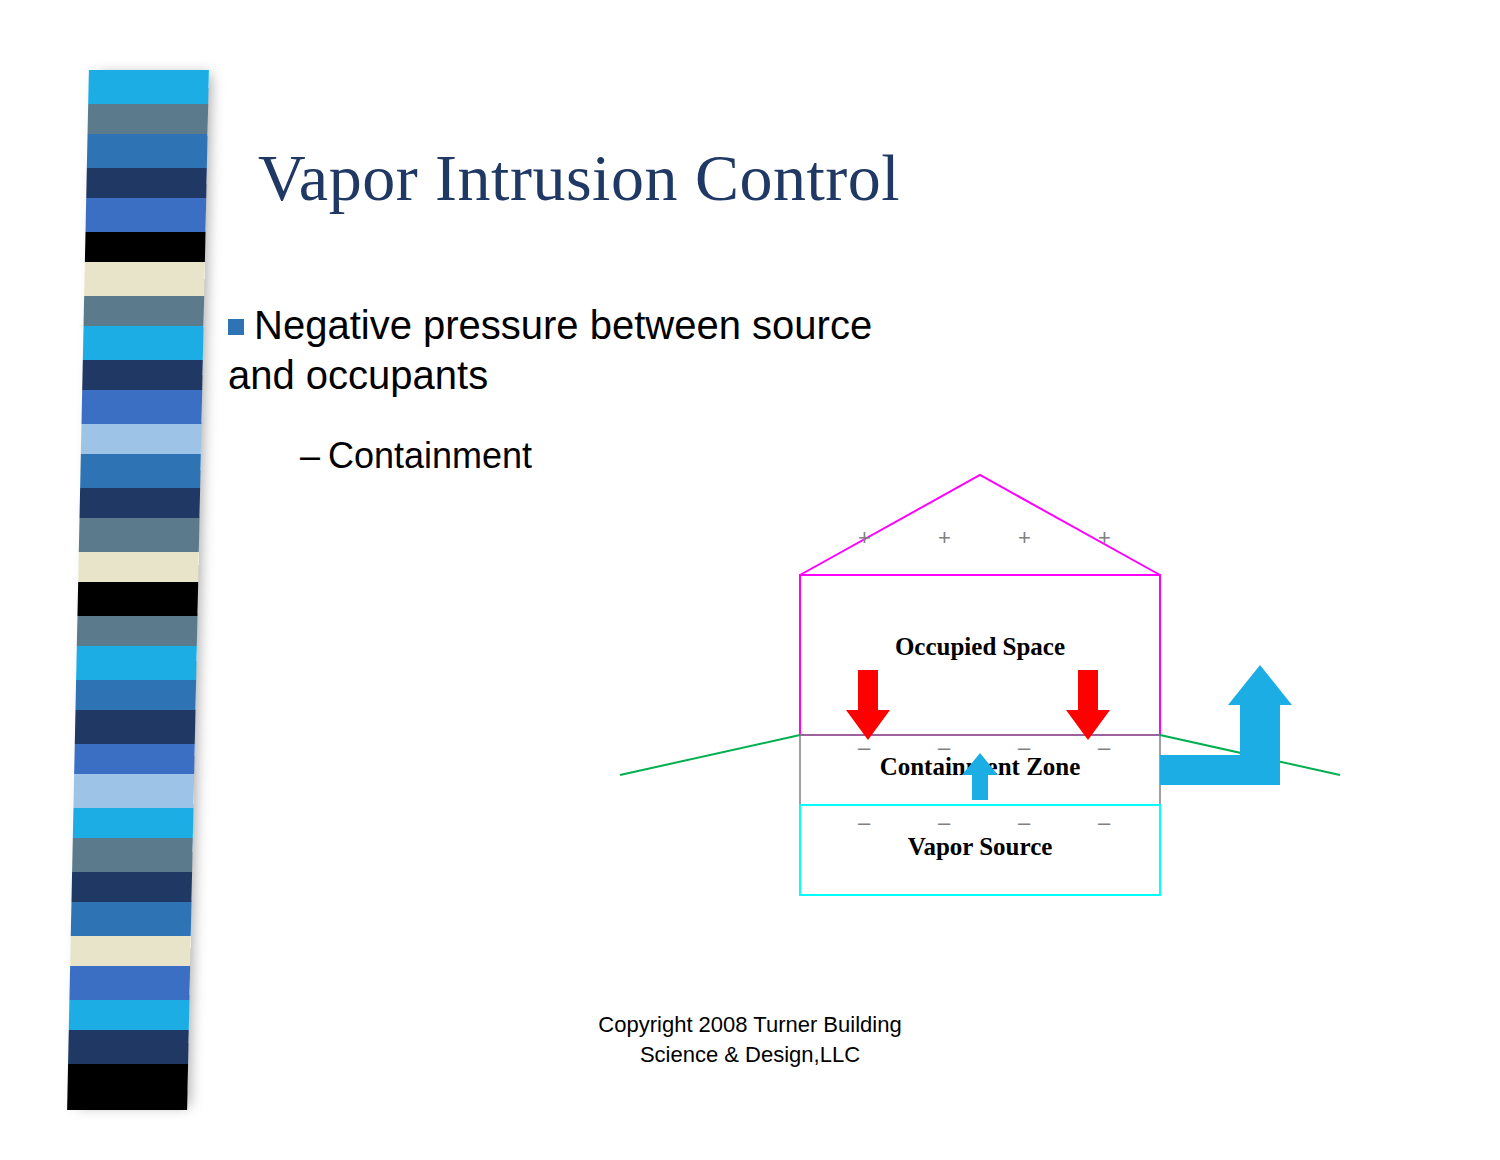Vapor Intrusion Control
Negative pressure between source and occupants
–Containment
+ + + + – – – – – – – – Occupied Space Containment Zone Vapor Source
Copyright 2008 Turner Building Science & Design,LLC